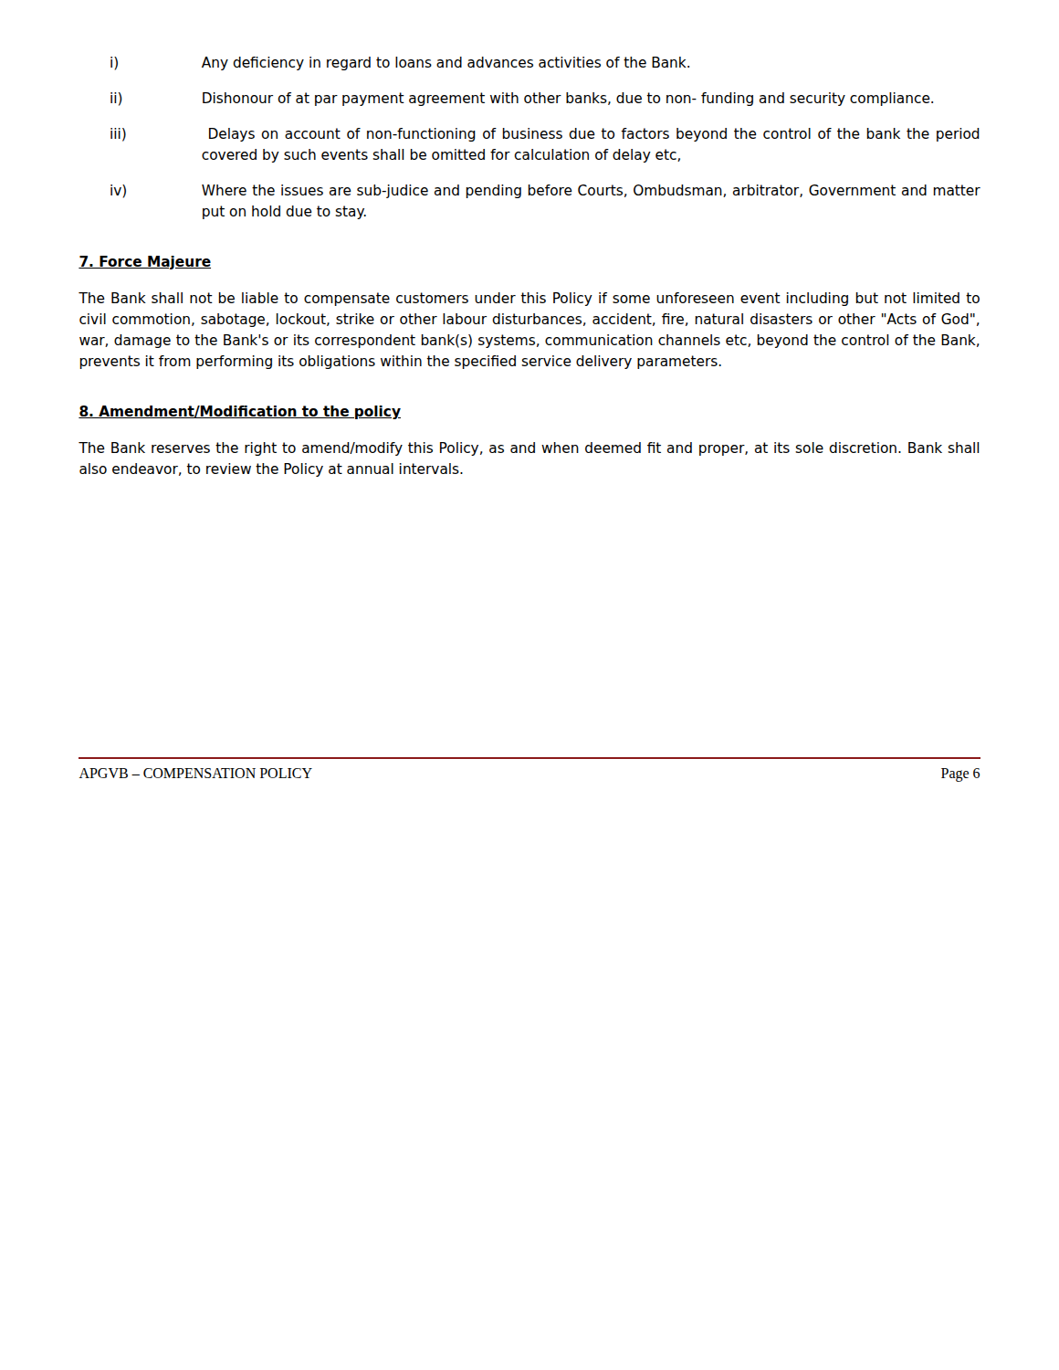i) Any deficiency in regard to loans and advances activities of the Bank.
ii) Dishonour of at par payment agreement with other banks, due to non- funding and security compliance.
iii) Delays on account of non-functioning of business due to factors beyond the control of the bank the period covered by such events shall be omitted for calculation of delay etc,
iv) Where the issues are sub-judice and pending before Courts, Ombudsman, arbitrator, Government and matter put on hold due to stay.
7. Force Majeure
The Bank shall not be liable to compensate customers under this Policy if some unforeseen event including but not limited to civil commotion, sabotage, lockout, strike or other labour disturbances, accident, fire, natural disasters or other "Acts of God", war, damage to the Bank's or its correspondent bank(s) systems, communication channels etc, beyond the control of the Bank, prevents it from performing its obligations within the specified service delivery parameters.
8. Amendment/Modification to the policy
The Bank reserves the right to amend/modify this Policy, as and when deemed fit and proper, at its sole discretion. Bank shall also endeavor, to review the Policy at annual intervals.
APGVB – COMPENSATION POLICY Page 6